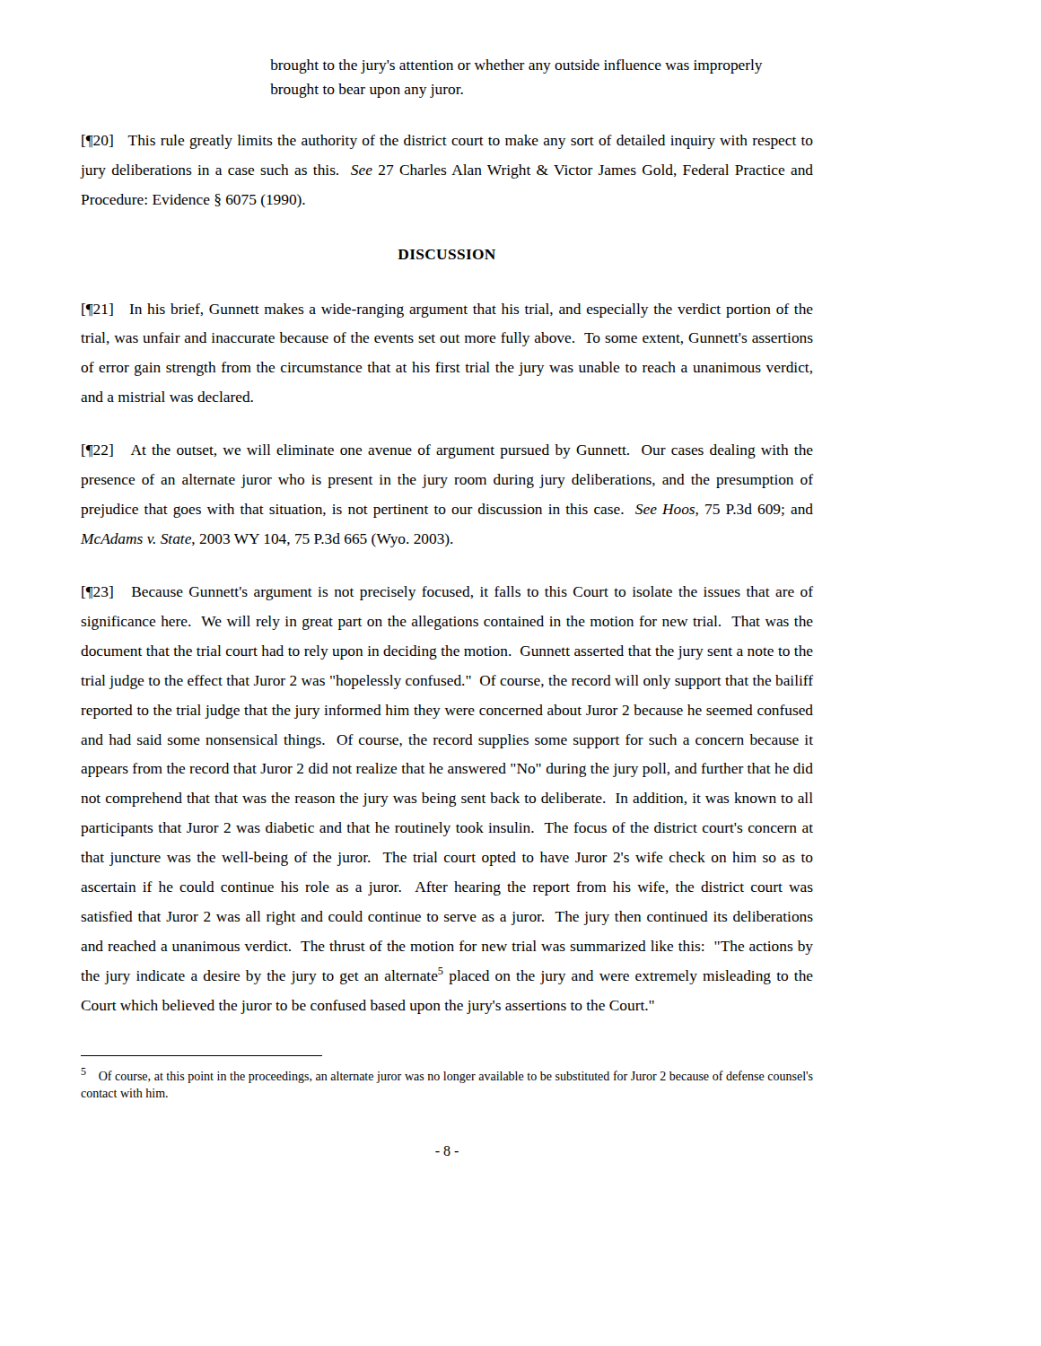brought to the jury's attention or whether any outside influence was improperly brought to bear upon any juror.
[¶20] This rule greatly limits the authority of the district court to make any sort of detailed inquiry with respect to jury deliberations in a case such as this. See 27 Charles Alan Wright & Victor James Gold, Federal Practice and Procedure: Evidence § 6075 (1990).
DISCUSSION
[¶21] In his brief, Gunnett makes a wide-ranging argument that his trial, and especially the verdict portion of the trial, was unfair and inaccurate because of the events set out more fully above. To some extent, Gunnett's assertions of error gain strength from the circumstance that at his first trial the jury was unable to reach a unanimous verdict, and a mistrial was declared.
[¶22] At the outset, we will eliminate one avenue of argument pursued by Gunnett. Our cases dealing with the presence of an alternate juror who is present in the jury room during jury deliberations, and the presumption of prejudice that goes with that situation, is not pertinent to our discussion in this case. See Hoos, 75 P.3d 609; and McAdams v. State, 2003 WY 104, 75 P.3d 665 (Wyo. 2003).
[¶23] Because Gunnett's argument is not precisely focused, it falls to this Court to isolate the issues that are of significance here. We will rely in great part on the allegations contained in the motion for new trial. That was the document that the trial court had to rely upon in deciding the motion. Gunnett asserted that the jury sent a note to the trial judge to the effect that Juror 2 was "hopelessly confused." Of course, the record will only support that the bailiff reported to the trial judge that the jury informed him they were concerned about Juror 2 because he seemed confused and had said some nonsensical things. Of course, the record supplies some support for such a concern because it appears from the record that Juror 2 did not realize that he answered "No" during the jury poll, and further that he did not comprehend that that was the reason the jury was being sent back to deliberate. In addition, it was known to all participants that Juror 2 was diabetic and that he routinely took insulin. The focus of the district court's concern at that juncture was the well-being of the juror. The trial court opted to have Juror 2's wife check on him so as to ascertain if he could continue his role as a juror. After hearing the report from his wife, the district court was satisfied that Juror 2 was all right and could continue to serve as a juror. The jury then continued its deliberations and reached a unanimous verdict. The thrust of the motion for new trial was summarized like this: "The actions by the jury indicate a desire by the jury to get an alternate5 placed on the jury and were extremely misleading to the Court which believed the juror to be confused based upon the jury's assertions to the Court."
5 Of course, at this point in the proceedings, an alternate juror was no longer available to be substituted for Juror 2 because of defense counsel's contact with him.
- 8 -